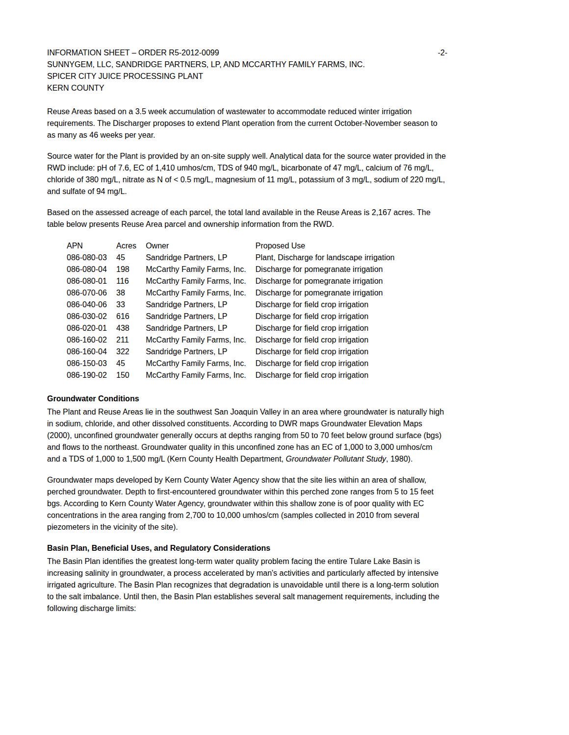INFORMATION SHEET – ORDER R5-2012-0099 -2-
SUNNYGEM, LLC, SANDRIDGE PARTNERS, LP, AND MCCARTHY FAMILY FARMS, INC.
SPICER CITY JUICE PROCESSING PLANT
KERN COUNTY
Reuse Areas based on a 3.5 week accumulation of wastewater to accommodate reduced winter irrigation requirements. The Discharger proposes to extend Plant operation from the current October-November season to as many as 46 weeks per year.
Source water for the Plant is provided by an on-site supply well. Analytical data for the source water provided in the RWD include: pH of 7.6, EC of 1,410 umhos/cm, TDS of 940 mg/L, bicarbonate of 47 mg/L, calcium of 76 mg/L, chloride of 380 mg/L, nitrate as N of < 0.5 mg/L, magnesium of 11 mg/L, potassium of 3 mg/L, sodium of 220 mg/L, and sulfate of 94 mg/L.
Based on the assessed acreage of each parcel, the total land available in the Reuse Areas is 2,167 acres. The table below presents Reuse Area parcel and ownership information from the RWD.
| APN | Acres | Owner | Proposed Use |
| 086-080-03 | 45 | Sandridge Partners, LP | Plant, Discharge for landscape irrigation |
| 086-080-04 | 198 | McCarthy Family Farms, Inc. | Discharge for pomegranate irrigation |
| 086-080-01 | 116 | McCarthy Family Farms, Inc. | Discharge for pomegranate irrigation |
| 086-070-06 | 38 | McCarthy Family Farms, Inc. | Discharge for pomegranate irrigation |
| 086-040-06 | 33 | Sandridge Partners, LP | Discharge for field crop irrigation |
| 086-030-02 | 616 | Sandridge Partners, LP | Discharge for field crop irrigation |
| 086-020-01 | 438 | Sandridge Partners, LP | Discharge for field crop irrigation |
| 086-160-02 | 211 | McCarthy Family Farms, Inc. | Discharge for field crop irrigation |
| 086-160-04 | 322 | Sandridge Partners, LP | Discharge for field crop irrigation |
| 086-150-03 | 45 | McCarthy Family Farms, Inc. | Discharge for field crop irrigation |
| 086-190-02 | 150 | McCarthy Family Farms, Inc. | Discharge for field crop irrigation |
Groundwater Conditions
The Plant and Reuse Areas lie in the southwest San Joaquin Valley in an area where groundwater is naturally high in sodium, chloride, and other dissolved constituents. According to DWR maps Groundwater Elevation Maps (2000), unconfined groundwater generally occurs at depths ranging from 50 to 70 feet below ground surface (bgs) and flows to the northeast. Groundwater quality in this unconfined zone has an EC of 1,000 to 3,000 umhos/cm and a TDS of 1,000 to 1,500 mg/L (Kern County Health Department, Groundwater Pollutant Study, 1980).
Groundwater maps developed by Kern County Water Agency show that the site lies within an area of shallow, perched groundwater. Depth to first-encountered groundwater within this perched zone ranges from 5 to 15 feet bgs. According to Kern County Water Agency, groundwater within this shallow zone is of poor quality with EC concentrations in the area ranging from 2,700 to 10,000 umhos/cm (samples collected in 2010 from several piezometers in the vicinity of the site).
Basin Plan, Beneficial Uses, and Regulatory Considerations
The Basin Plan identifies the greatest long-term water quality problem facing the entire Tulare Lake Basin is increasing salinity in groundwater, a process accelerated by man's activities and particularly affected by intensive irrigated agriculture. The Basin Plan recognizes that degradation is unavoidable until there is a long-term solution to the salt imbalance. Until then, the Basin Plan establishes several salt management requirements, including the following discharge limits: